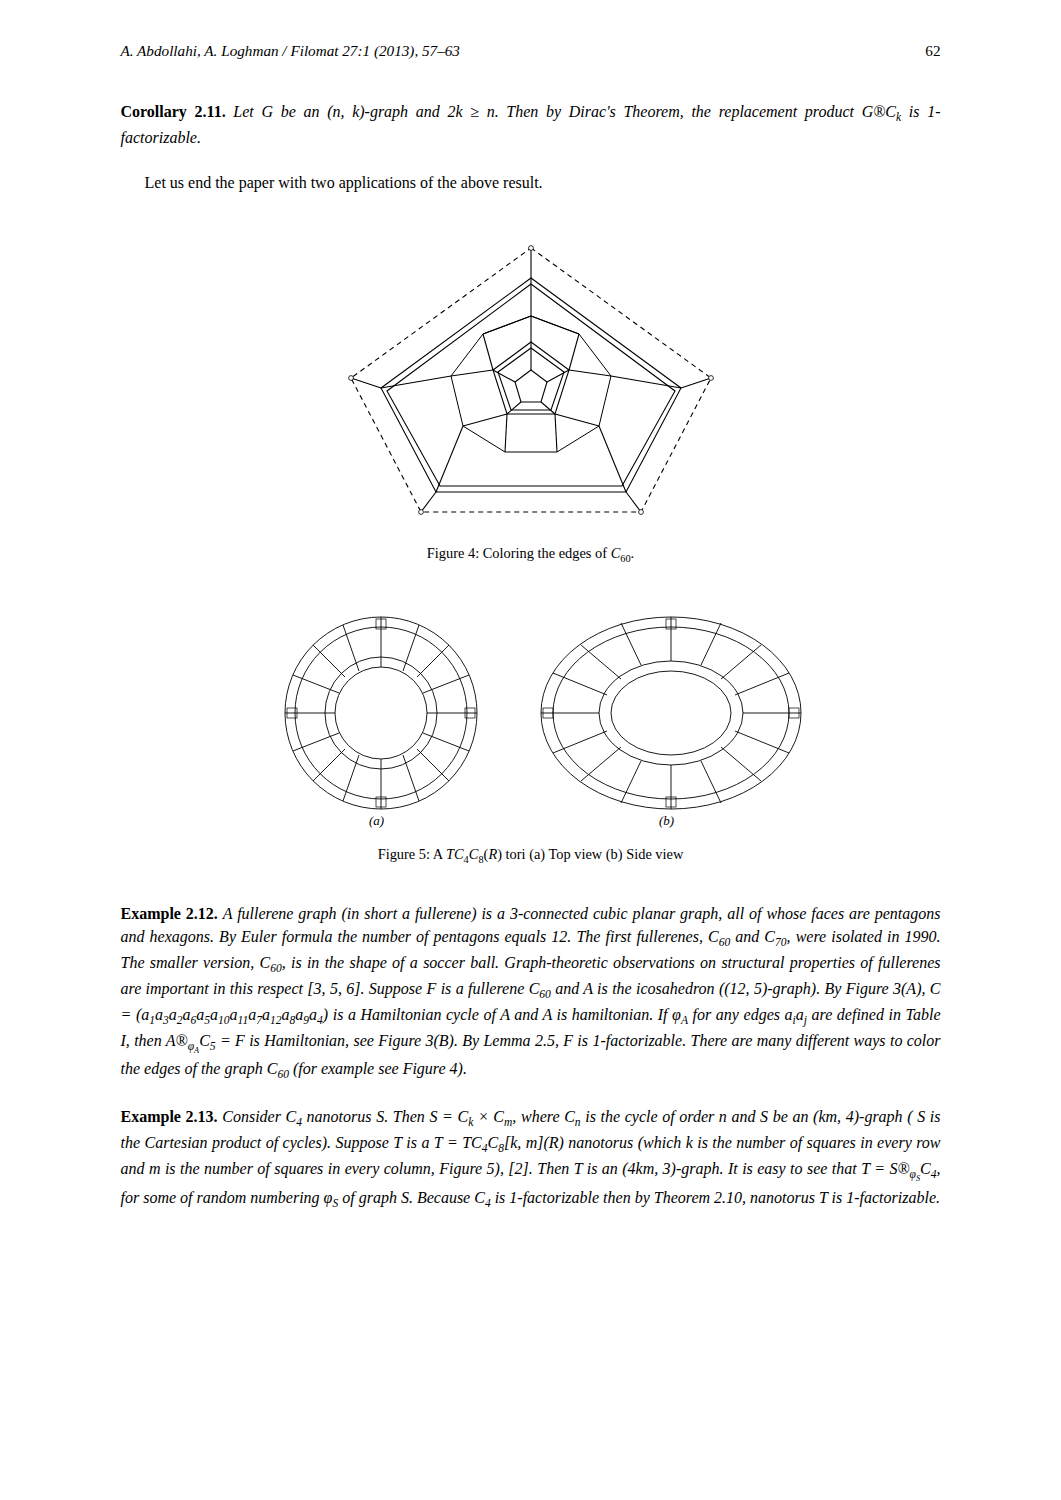A. Abdollahi, A. Loghman / Filomat 27:1 (2013), 57–63 62
Corollary 2.11. Let G be an (n, k)-graph and 2k ≥ n. Then by Dirac's Theorem, the replacement product G®Ck is 1-factorizable.
Let us end the paper with two applications of the above result.
Figure 4: Coloring the edges of C60.
(a) (b)
Figure 5: A TC4C8(R) tori (a) Top view (b) Side view
Example 2.12. A fullerene graph (in short a fullerene) is a 3-connected cubic planar graph, all of whose faces are pentagons and hexagons. By Euler formula the number of pentagons equals 12. The first fullerenes, C60 and C70, were isolated in 1990. The smaller version, C60, is in the shape of a soccer ball. Graph-theoretic observations on structural properties of fullerenes are important in this respect [3, 5, 6]. Suppose F is a fullerene C60 and A is the icosahedron ((12, 5)-graph). By Figure 3(A), C = (a1a3a2a6a5a10a11a7a12a8a9a4) is a Hamiltonian cycle of A and A is hamiltonian. If φA for any edges aiaj are defined in Table I, then A®φAC5 = F is Hamiltonian, see Figure 3(B). By Lemma 2.5, F is 1-factorizable. There are many different ways to color the edges of the graph C60 (for example see Figure 4).
Example 2.13. Consider C4 nanotorus S. Then S = Ck × Cm, where Cn is the cycle of order n and S be an (km, 4)-graph ( S is the Cartesian product of cycles). Suppose T is a T = TC4C8[k, m](R) nanotorus (which k is the number of squares in every row and m is the number of squares in every column, Figure 5), [2]. Then T is an (4km, 3)-graph. It is easy to see that T = S®φSC4, for some of random numbering φS of graph S. Because C4 is 1-factorizable then by Theorem 2.10, nanotorus T is 1-factorizable.